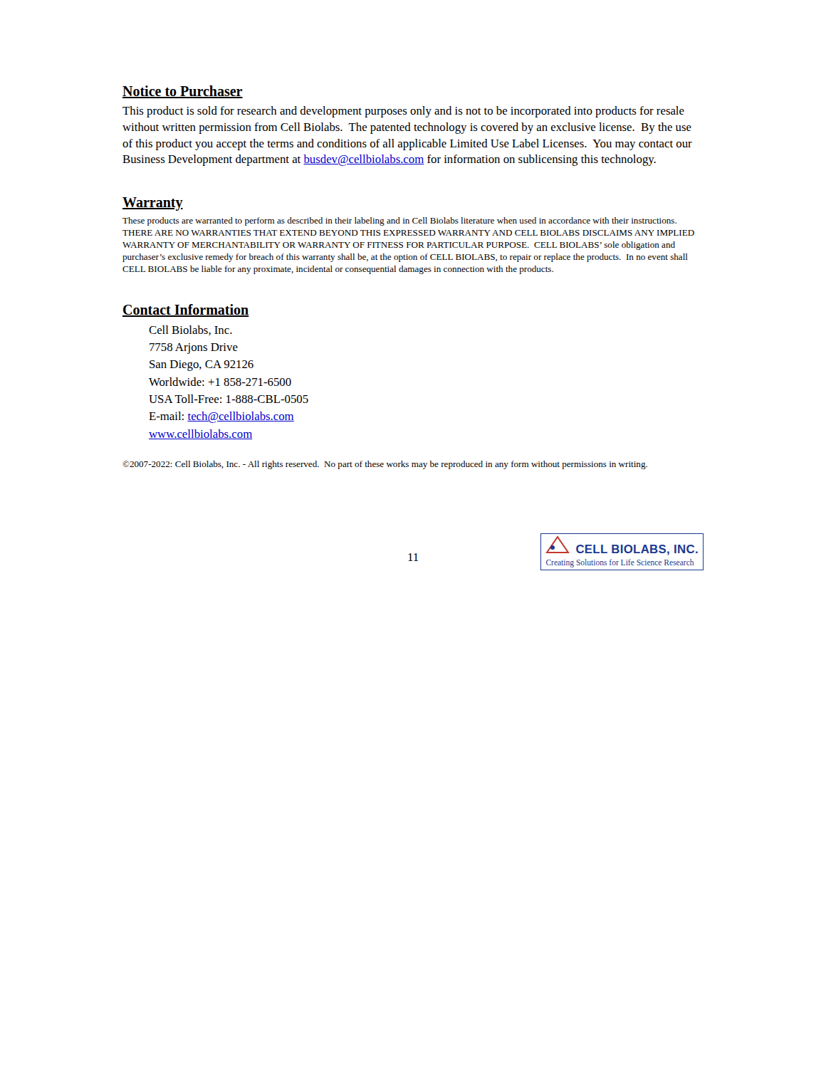Notice to Purchaser
This product is sold for research and development purposes only and is not to be incorporated into products for resale without written permission from Cell Biolabs. The patented technology is covered by an exclusive license. By the use of this product you accept the terms and conditions of all applicable Limited Use Label Licenses. You may contact our Business Development department at busdev@cellbiolabs.com for information on sublicensing this technology.
Warranty
These products are warranted to perform as described in their labeling and in Cell Biolabs literature when used in accordance with their instructions. THERE ARE NO WARRANTIES THAT EXTEND BEYOND THIS EXPRESSED WARRANTY AND CELL BIOLABS DISCLAIMS ANY IMPLIED WARRANTY OF MERCHANTABILITY OR WARRANTY OF FITNESS FOR PARTICULAR PURPOSE. CELL BIOLABS’ sole obligation and purchaser’s exclusive remedy for breach of this warranty shall be, at the option of CELL BIOLABS, to repair or replace the products. In no event shall CELL BIOLABS be liable for any proximate, incidental or consequential damages in connection with the products.
Contact Information
Cell Biolabs, Inc.
7758 Arjons Drive
San Diego, CA 92126
Worldwide: +1 858-271-6500
USA Toll-Free: 1-888-CBL-0505
E-mail: tech@cellbiolabs.com
www.cellbiolabs.com
©2007-2022: Cell Biolabs, Inc. - All rights reserved. No part of these works may be reproduced in any form without permissions in writing.
11
CELL BIOLABS, INC.
Creating Solutions for Life Science Research